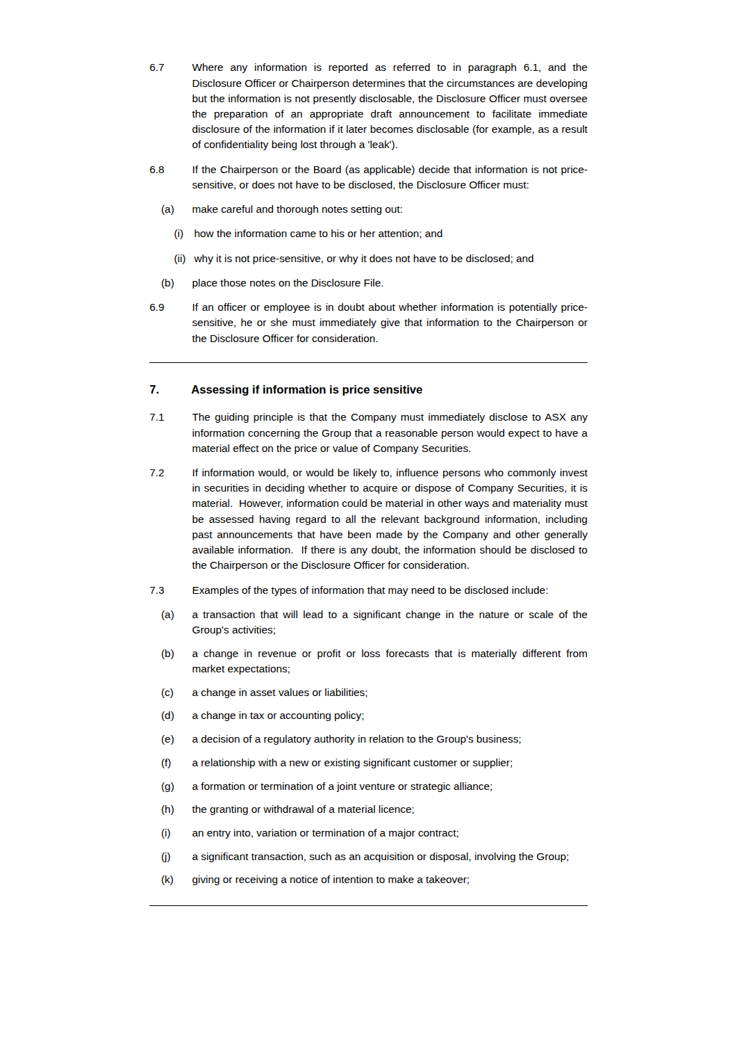6.7
Where any information is reported as referred to in paragraph 6.1, and the Disclosure Officer or Chairperson determines that the circumstances are developing but the information is not presently disclosable, the Disclosure Officer must oversee the preparation of an appropriate draft announcement to facilitate immediate disclosure of the information if it later becomes disclosable (for example, as a result of confidentiality being lost through a 'leak').
6.8
If the Chairperson or the Board (as applicable) decide that information is not price-sensitive, or does not have to be disclosed, the Disclosure Officer must:
(a)
make careful and thorough notes setting out:
(i)
how the information came to his or her attention; and
(ii)
why it is not price-sensitive, or why it does not have to be disclosed; and
(b)
place those notes on the Disclosure File.
6.9
If an officer or employee is in doubt about whether information is potentially price-sensitive, he or she must immediately give that information to the Chairperson or the Disclosure Officer for consideration.
7.
Assessing if information is price sensitive
7.1
The guiding principle is that the Company must immediately disclose to ASX any information concerning the Group that a reasonable person would expect to have a material effect on the price or value of Company Securities.
7.2
If information would, or would be likely to, influence persons who commonly invest in securities in deciding whether to acquire or dispose of Company Securities, it is material. However, information could be material in other ways and materiality must be assessed having regard to all the relevant background information, including past announcements that have been made by the Company and other generally available information. If there is any doubt, the information should be disclosed to the Chairperson or the Disclosure Officer for consideration.
7.3
Examples of the types of information that may need to be disclosed include:
(a)
a transaction that will lead to a significant change in the nature or scale of the Group's activities;
(b)
a change in revenue or profit or loss forecasts that is materially different from market expectations;
(c)
a change in asset values or liabilities;
(d)
a change in tax or accounting policy;
(e)
a decision of a regulatory authority in relation to the Group's business;
(f)
a relationship with a new or existing significant customer or supplier;
(g)
a formation or termination of a joint venture or strategic alliance;
(h)
the granting or withdrawal of a material licence;
(i)
an entry into, variation or termination of a major contract;
(j)
a significant transaction, such as an acquisition or disposal, involving the Group;
(k)
giving or receiving a notice of intention to make a takeover;